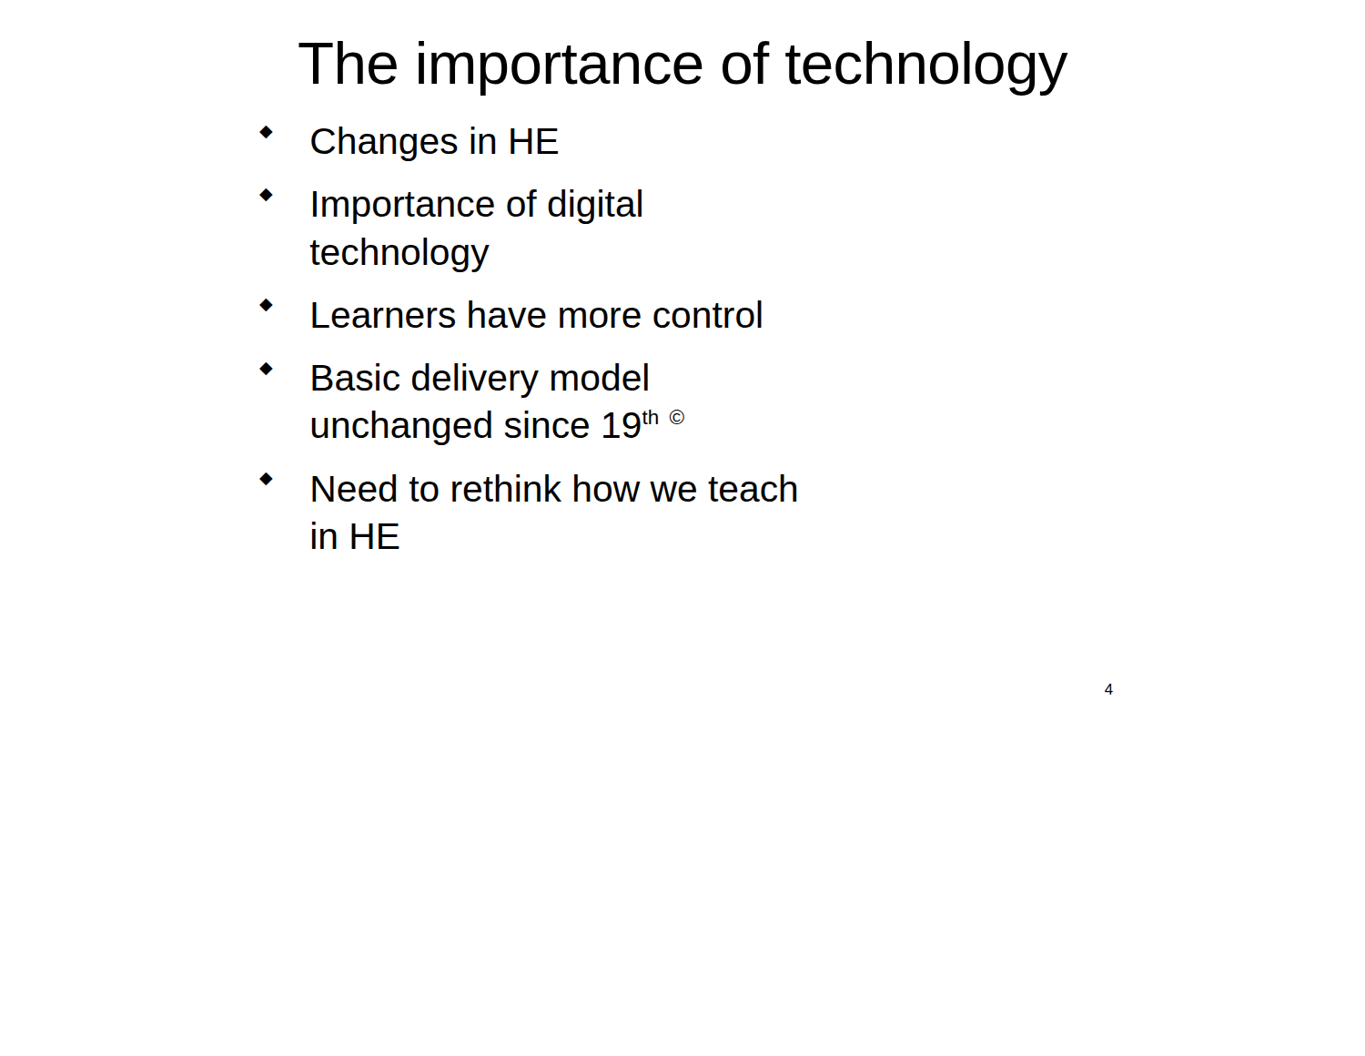The importance of technology
Changes in HE
Importance of digital technology
Learners have more control
Basic delivery model unchanged since 19th ©
Need to rethink how we teach in HE
4